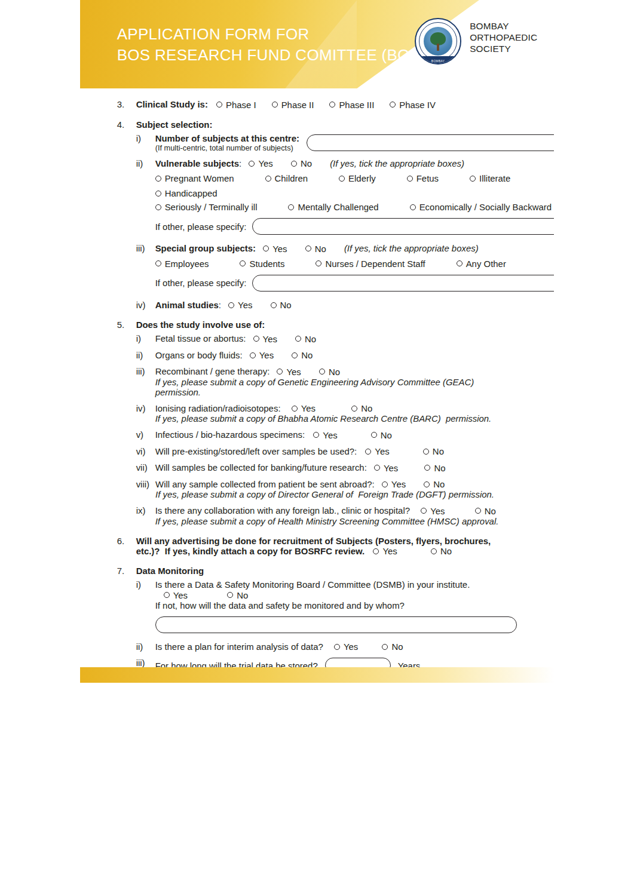Application Form for
BOS Research Fund Comittee (BOSRFC)
BOMBAY
ORTHOPAEDIC
SOCIETY
3.
Clinical Study is: Phase I Phase II Phase III Phase IV
4.
Subject selection:
i)
Number of subjects at this centre:
(If multi-centric, total number of subjects)
ii)
Vulnerable subjects: Yes No (If yes, tick the appropriate boxes)
Pregnant Women Children Elderly Fetus Illiterate Handicapped
Seriously / Terminally ill Mentally Challenged Economically / Socially Backward Any Other
If other, please specify:
iii)
Special group subjects: Yes No (If yes, tick the appropriate boxes)
Employees Students Nurses / Dependent Staff Any Other
If other, please specify:
iv)
Animal studies: Yes No
5.
Does the study involve use of:
i)
Fetal tissue or abortus: Yes No
ii)
Organs or body fluids: Yes No
iii)
Recombinant / gene therapy: Yes No
If yes, please submit a copy of Genetic Engineering Advisory Committee (GEAC) permission.
iv)
Ionising radiation/radioisotopes: Yes No
If yes, please submit a copy of Bhabha Atomic Research Centre (BARC) permission.
v)
Infectious / bio-hazardous specimens: Yes No
vi)
Will pre-existing/stored/left over samples be used?: Yes No
vii)
Will samples be collected for banking/future research: Yes No
viii)
Will any sample collected from patient be sent abroad?: Yes No
If yes, please submit a copy of Director General of Foreign Trade (DGFT) permission.
ix)
Is there any collaboration with any foreign lab., clinic or hospital? Yes No
If yes, please submit a copy of Health Ministry Screening Committee (HMSC) approval.
6.
Will any advertising be done for recruitment of Subjects (Posters, flyers, brochures, etc.)? If yes, kindly attach a copy for BOSRFC review. Yes No
7.
Data Monitoring
i)
Is there a Data & Safety Monitoring Board / Committee (DSMB) in your institute. Yes No
If not, how will the data and safety be monitored and by whom?
ii)
Is there a plan for interim analysis of data? Yes No
iii)
For how long will the trial data be stored? Years